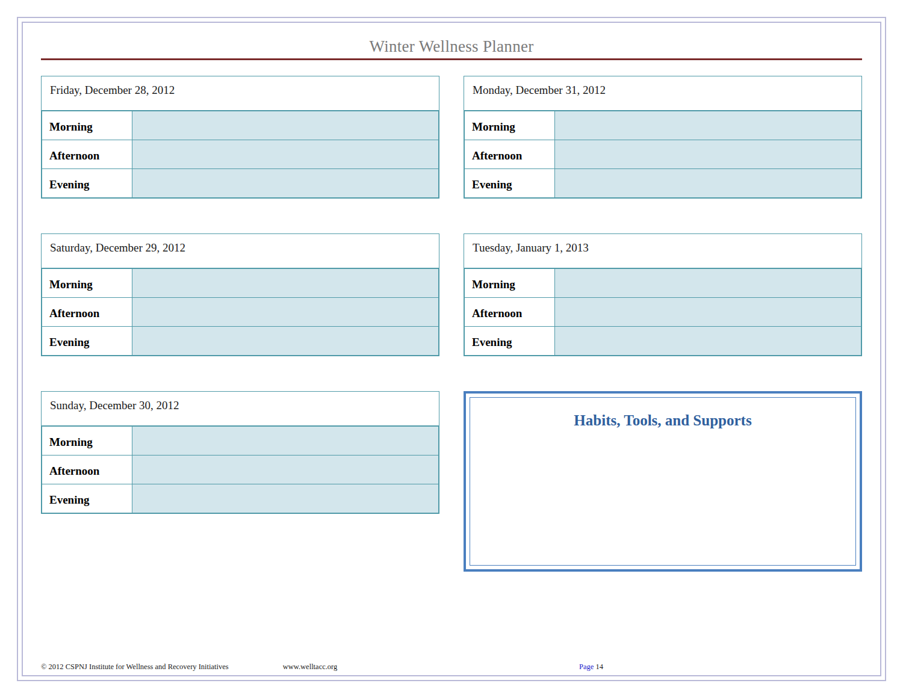Winter Wellness Planner
Friday, December 28, 2012
| Morning | |
| Afternoon | |
| Evening | |
Saturday, December 29, 2012
| Morning | |
| Afternoon | |
| Evening | |
Sunday, December 30, 2012
| Morning | |
| Afternoon | |
| Evening | |
Monday, December 31, 2012
| Morning | |
| Afternoon | |
| Evening | |
Tuesday, January 1, 2013
| Morning | |
| Afternoon | |
| Evening | |
Habits, Tools, and Supports
© 2012 CSPNJ Institute for Wellness and Recovery Initiatives www.welltacc.org Page 14